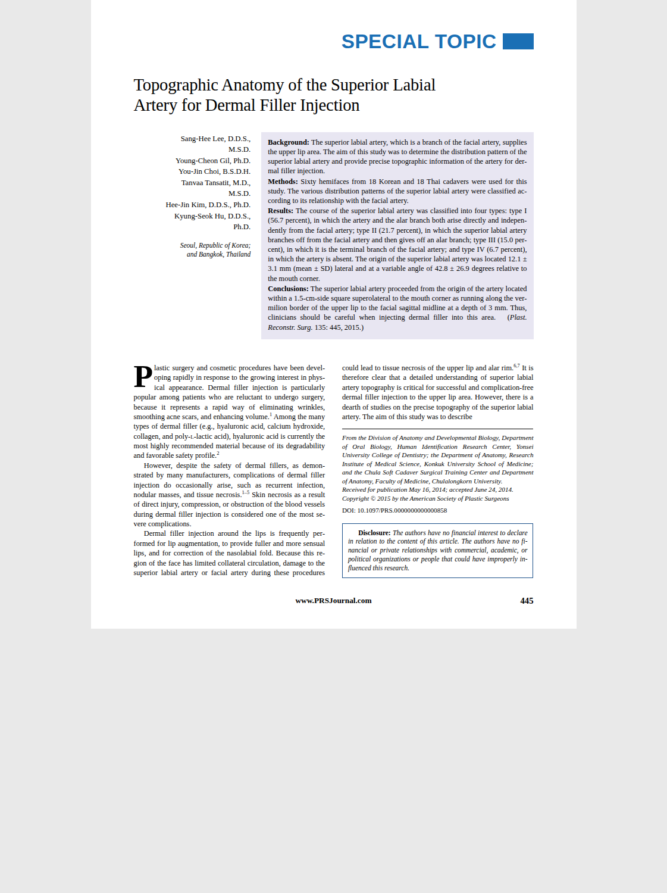SPECIAL TOPIC
Topographic Anatomy of the Superior Labial
Artery for Dermal Filler Injection
Sang-Hee Lee, D.D.S.,
M.S.D.
Young-Cheon Gil, Ph.D.
You-Jin Choi, B.S.D.H.
Tanvaa Tansatit, M.D.,
M.S.D.
Hee-Jin Kim, D.D.S., Ph.D.
Kyung-Seok Hu, D.D.S.,
Ph.D.
Seoul, Republic of Korea;
and Bangkok, Thailand
Background: The superior labial artery, which is a branch of the facial artery, supplies the upper lip area. The aim of this study was to determine the distribution pattern of the superior labial artery and provide precise topographic information of the artery for dermal filler injection.
Methods: Sixty hemifaces from 18 Korean and 18 Thai cadavers were used for this study. The various distribution patterns of the superior labial artery were classified according to its relationship with the facial artery.
Results: The course of the superior labial artery was classified into four types: type I (56.7 percent), in which the artery and the alar branch both arise directly and independently from the facial artery; type II (21.7 percent), in which the superior labial artery branches off from the facial artery and then gives off an alar branch; type III (15.0 percent), in which it is the terminal branch of the facial artery; and type IV (6.7 percent), in which the artery is absent. The origin of the superior labial artery was located 12.1 ± 3.1 mm (mean ± SD) lateral and at a variable angle of 42.8 ± 26.9 degrees relative to the mouth corner.
Conclusions: The superior labial artery proceeded from the origin of the artery located within a 1.5-cm-side square superolateral to the mouth corner as running along the vermilion border of the upper lip to the facial sagittal midline at a depth of 3 mm. Thus, clinicians should be careful when injecting dermal filler into this area. (Plast. Reconstr. Surg. 135: 445, 2015.)
Plastic surgery and cosmetic procedures have been developing rapidly in response to the growing interest in physical appearance. Dermal filler injection is particularly popular among patients who are reluctant to undergo surgery, because it represents a rapid way of eliminating wrinkles, smoothing acne scars, and enhancing volume.1 Among the many types of dermal filler (e.g., hyaluronic acid, calcium hydroxide, collagen, and poly-l-lactic acid), hyaluronic acid is currently the most highly recommended material because of its degradability and favorable safety profile.2
However, despite the safety of dermal fillers, as demonstrated by many manufacturers, complications of dermal filler injection do occasionally arise, such as recurrent infection, nodular masses, and tissue necrosis.1–5 Skin necrosis as a result of direct injury, compression, or obstruction of the blood vessels during dermal filler injection is considered one of the most severe complications.
Dermal filler injection around the lips is frequently performed for lip augmentation, to provide fuller and more sensual lips, and for correction of the nasolabial fold. Because this region of the face has limited collateral circulation, damage to the superior labial artery or facial artery during these procedures could lead to tissue necrosis of the upper lip and alar rim.6,7 It is therefore clear that a detailed understanding of superior labial artery topography is critical for successful and complication-free dermal filler injection to the upper lip area. However, there is a dearth of studies on the precise topography of the superior labial artery. The aim of this study was to describe
From the Division of Anatomy and Developmental Biology, Department of Oral Biology, Human Identification Research Center, Yonsei University College of Dentistry; the Department of Anatomy, Research Institute of Medical Science, Konkuk University School of Medicine; and the Chula Soft Cadaver Surgical Training Center and Department of Anatomy, Faculty of Medicine, Chulalongkorn University.
Received for publication May 16, 2014; accepted June 24, 2014.
Copyright © 2015 by the American Society of Plastic Surgeons
DOI: 10.1097/PRS.0000000000000858
Disclosure: The authors have no financial interest to declare in relation to the content of this article. The authors have no financial or private relationships with commercial, academic, or political organizations or people that could have improperly influenced this research.
www.PRSJournal.com 445